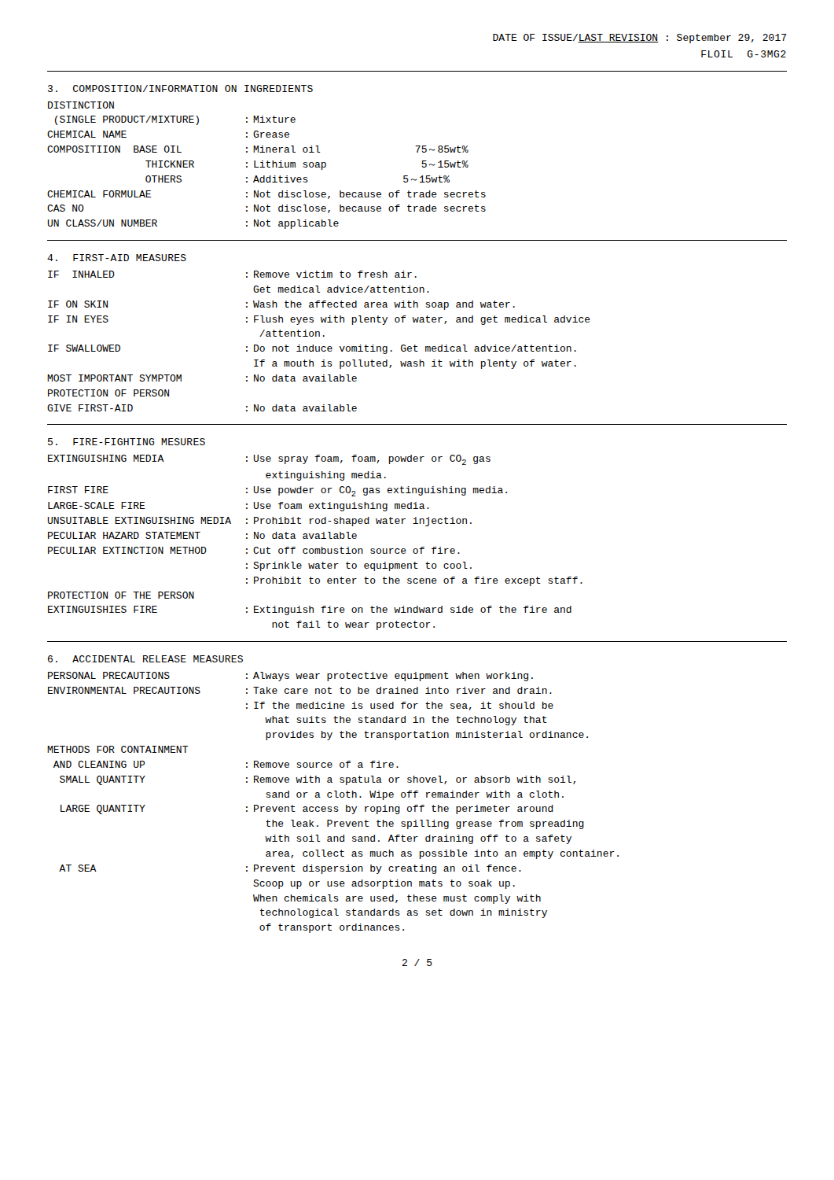DATE OF ISSUE/LAST REVISION : September 29, 2017
FLOIL G-3MG2
3. COMPOSITION/INFORMATION ON INGREDIENTS
| DISTINCTION | | |
| (SINGLE PRODUCT/MIXTURE) | : | Mixture |
| CHEMICAL NAME | : | Grease |
| COMPOSITIION BASE OIL | : | Mineral oil 75～85wt% |
| THICKNER | : | Lithium soap 5～15wt% |
| OTHERS | : | Additives 5～15wt% |
| CHEMICAL FORMULAE | : | Not disclose, because of trade secrets |
| CAS NO | : | Not disclose, because of trade secrets |
| UN CLASS/UN NUMBER | : | Not applicable |
4. FIRST-AID MEASURES
| IF INHALED | : | Remove victim to fresh air. Get medical advice/attention. |
| IF ON SKIN | : | Wash the affected area with soap and water. |
| IF IN EYES | : | Flush eyes with plenty of water, and get medical advice /attention. |
| IF SWALLOWED | : | Do not induce vomiting. Get medical advice/attention. If a mouth is polluted, wash it with plenty of water. |
| MOST IMPORTANT SYMPTOM | : | No data available |
| PROTECTION OF PERSON | | |
| GIVE FIRST-AID | : | No data available |
5. FIRE-FIGHTING MESURES
| EXTINGUISHING MEDIA | : | Use spray foam, foam, powder or CO 2 gas extinguishing media. |
| FIRST FIRE | : | Use powder or CO 2 gas extinguishing media. |
| LARGE-SCALE FIRE | : | Use foam extinguishing media. |
| UNSUITABLE EXTINGUISHING MEDIA | : | Prohibit rod-shaped water injection. |
| PECULIAR HAZARD STATEMENT | : | No data available |
| PECULIAR EXTINCTION METHOD | : | Cut off combustion source of fire. |
| | : | Sprinkle water to equipment to cool. |
| | : | Prohibit to enter to the scene of a fire except staff. |
| PROTECTION OF THE PERSON | | |
| EXTINGUISHIES FIRE | : | Extinguish fire on the windward side of the fire and not fail to wear protector. |
6. ACCIDENTAL RELEASE MEASURES
| PERSONAL PRECAUTIONS | : | Always wear protective equipment when working. |
| ENVIRONMENTAL PRECAUTIONS | : | Take care not to be drained into river and drain. |
| | : | If the medicine is used for the sea, it should be what suits the standard in the technology that provides by the transportation ministerial ordinance. |
| METHODS FOR CONTAINMENT | | |
| AND CLEANING UP | : | Remove source of a fire. |
| SMALL QUANTITY | : | Remove with a spatula or shovel, or absorb with soil, sand or a cloth. Wipe off remainder with a cloth. |
| LARGE QUANTITY | : | Prevent access by roping off the perimeter around the leak. Prevent the spilling grease from spreading with soil and sand. After draining off to a safety area, collect as much as possible into an empty container. |
| AT SEA | : | Prevent dispersion by creating an oil fence. Scoop up or use adsorption mats to soak up. When chemicals are used, these must comply with technological standards as set down in ministry of transport ordinances. |
2 / 5